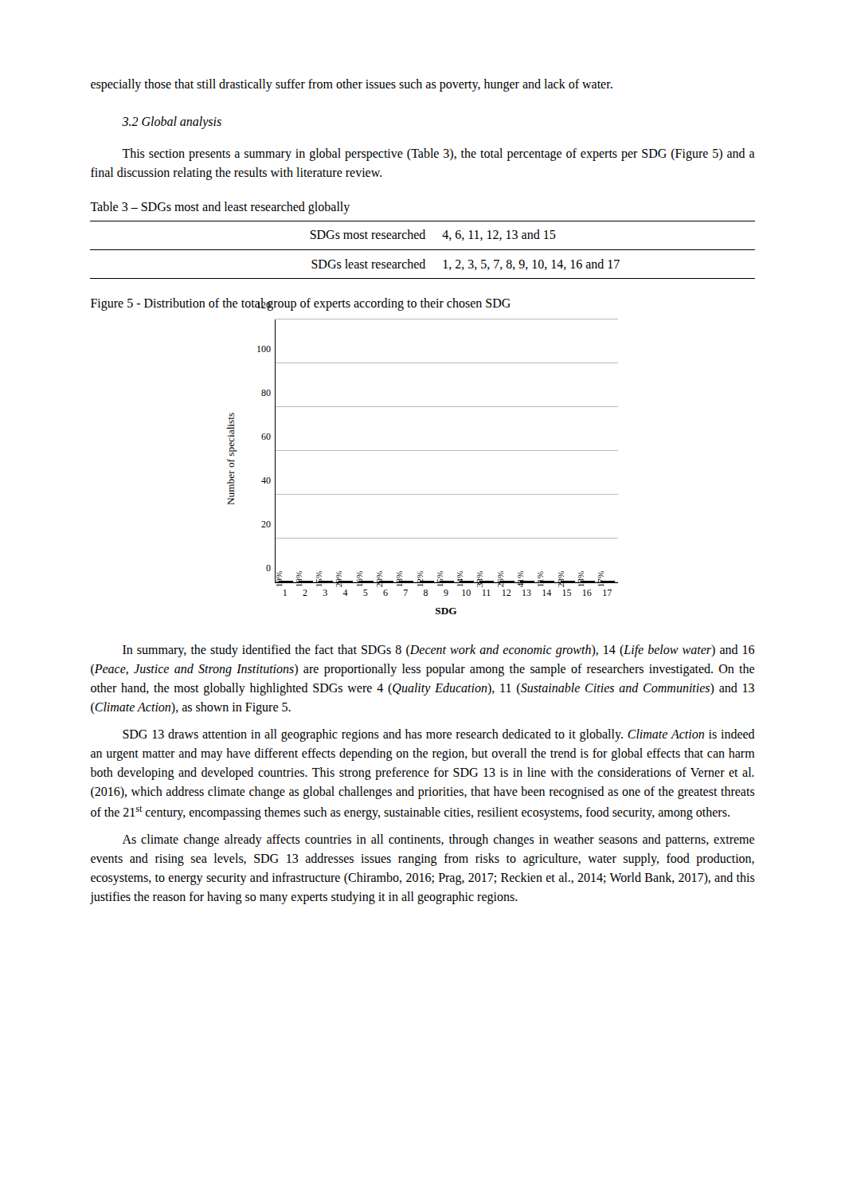especially those that still drastically suffer from other issues such as poverty, hunger and lack of water.
3.2 Global analysis
This section presents a summary in global perspective (Table 3), the total percentage of experts per SDG (Figure 5) and a final discussion relating the results with literature review.
Table 3 – SDGs most and least researched globally
| SDGs most researched | 4, 6, 11, 12, 13 and 15 |
| SDGs least researched | 1, 2, 3, 5, 7, 8, 9, 10, 14, 16 and 17 |
Figure 5 - Distribution of the total group of experts according to their chosen SDG
Number of specialists
0
20
40
60
80
100
120
19%
18%
15%
29%
16%
20%
18%
12%
15%
14%
33%
26%
41%
11%
23%
13%
17%
1234567891011121314151617
SDG
In summary, the study identified the fact that SDGs 8 (Decent work and economic growth), 14 (Life below water) and 16 (Peace, Justice and Strong Institutions) are proportionally less popular among the sample of researchers investigated. On the other hand, the most globally highlighted SDGs were 4 (Quality Education), 11 (Sustainable Cities and Communities) and 13 (Climate Action), as shown in Figure 5.
SDG 13 draws attention in all geographic regions and has more research dedicated to it globally. Climate Action is indeed an urgent matter and may have different effects depending on the region, but overall the trend is for global effects that can harm both developing and developed countries. This strong preference for SDG 13 is in line with the considerations of Verner et al. (2016), which address climate change as global challenges and priorities, that have been recognised as one of the greatest threats of the 21st century, encompassing themes such as energy, sustainable cities, resilient ecosystems, food security, among others.
As climate change already affects countries in all continents, through changes in weather seasons and patterns, extreme events and rising sea levels, SDG 13 addresses issues ranging from risks to agriculture, water supply, food production, ecosystems, to energy security and infrastructure (Chirambo, 2016; Prag, 2017; Reckien et al., 2014; World Bank, 2017), and this justifies the reason for having so many experts studying it in all geographic regions.